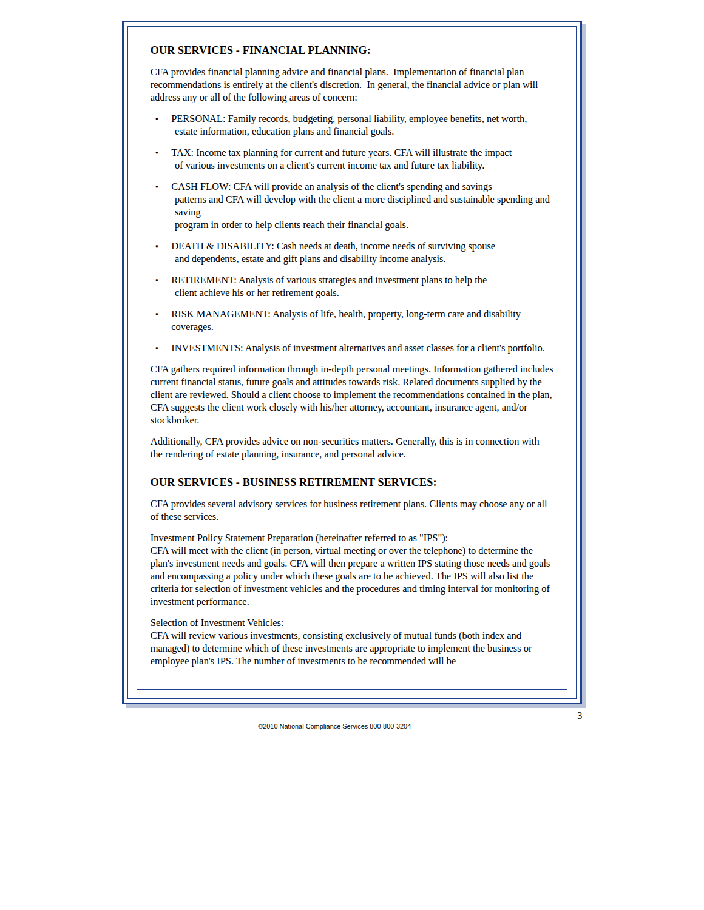OUR SERVICES - FINANCIAL PLANNING:
CFA provides financial planning advice and financial plans. Implementation of financial plan recommendations is entirely at the client's discretion. In general, the financial advice or plan will address any or all of the following areas of concern:
PERSONAL: Family records, budgeting, personal liability, employee benefits, net worth, estate information, education plans and financial goals.
TAX: Income tax planning for current and future years. CFA will illustrate the impact of various investments on a client's current income tax and future tax liability.
CASH FLOW: CFA will provide an analysis of the client's spending and savings patterns and CFA will develop with the client a more disciplined and sustainable spending and saving program in order to help clients reach their financial goals.
DEATH & DISABILITY: Cash needs at death, income needs of surviving spouse and dependents, estate and gift plans and disability income analysis.
RETIREMENT: Analysis of various strategies and investment plans to help the client achieve his or her retirement goals.
RISK MANAGEMENT: Analysis of life, health, property, long-term care and disability coverages.
INVESTMENTS: Analysis of investment alternatives and asset classes for a client's portfolio.
CFA gathers required information through in-depth personal meetings. Information gathered includes current financial status, future goals and attitudes towards risk. Related documents supplied by the client are reviewed. Should a client choose to implement the recommendations contained in the plan, CFA suggests the client work closely with his/her attorney, accountant, insurance agent, and/or stockbroker.
Additionally, CFA provides advice on non-securities matters. Generally, this is in connection with the rendering of estate planning, insurance, and personal advice.
OUR SERVICES - BUSINESS RETIREMENT SERVICES:
CFA provides several advisory services for business retirement plans. Clients may choose any or all of these services.
Investment Policy Statement Preparation (hereinafter referred to as "IPS"):
CFA will meet with the client (in person, virtual meeting or over the telephone) to determine the plan's investment needs and goals. CFA will then prepare a written IPS stating those needs and goals and encompassing a policy under which these goals are to be achieved. The IPS will also list the criteria for selection of investment vehicles and the procedures and timing interval for monitoring of investment performance.
Selection of Investment Vehicles:
CFA will review various investments, consisting exclusively of mutual funds (both index and managed) to determine which of these investments are appropriate to implement the business or employee plan's IPS. The number of investments to be recommended will be
3
©2010 National Compliance Services 800-800-3204